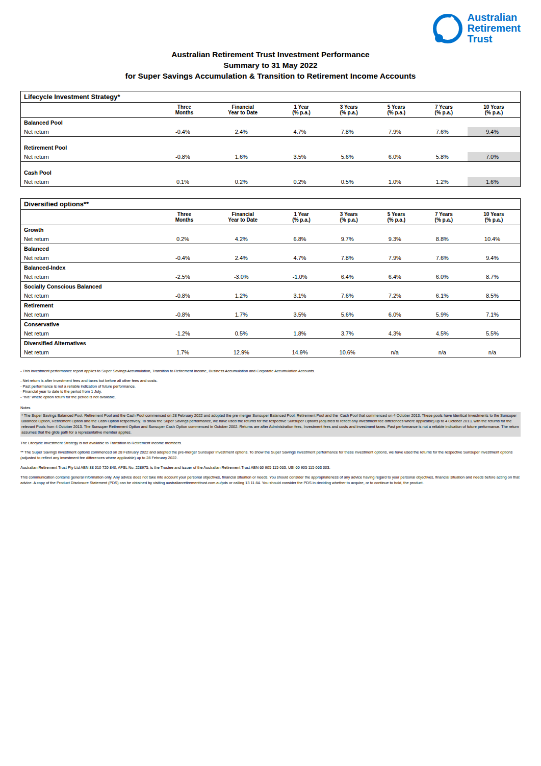Australian Retirement Trust
Australian Retirement Trust Investment Performance
Summary to 31 May 2022
for Super Savings Accumulation & Transition to Retirement Income Accounts
| Lifecycle Investment Strategy* |
| | Three Months | Financial Year to Date | 1 Year (% p.a.) | 3 Years (% p.a.) | 5 Years (% p.a.) | 7 Years (% p.a.) | 10 Years (% p.a.) |
| Balanced Pool |
| Net return | -0.4% | 2.4% | 4.7% | 7.8% | 7.9% | 7.6% | 9.4% |
| Retirement Pool |
| Net return | -0.8% | 1.6% | 3.5% | 5.6% | 6.0% | 5.8% | 7.0% |
| Cash Pool |
| Net return | 0.1% | 0.2% | 0.2% | 0.5% | 1.0% | 1.2% | 1.6% |
| Diversified options** |
| | Three Months | Financial Year to Date | 1 Year (% p.a.) | 3 Years (% p.a.) | 5 Years (% p.a.) | 7 Years (% p.a.) | 10 Years (% p.a.) |
| Growth |
| Net return | 0.2% | 4.2% | 6.8% | 9.7% | 9.3% | 8.8% | 10.4% |
| Balanced |
| Net return | -0.4% | 2.4% | 4.7% | 7.8% | 7.9% | 7.6% | 9.4% |
| Balanced-Index |
| Net return | -2.5% | -3.0% | -1.0% | 6.4% | 6.4% | 6.0% | 8.7% |
| Socially Conscious Balanced |
| Net return | -0.8% | 1.2% | 3.1% | 7.6% | 7.2% | 6.1% | 8.5% |
| Retirement |
| Net return | -0.8% | 1.7% | 3.5% | 5.6% | 6.0% | 5.9% | 7.1% |
| Conservative |
| Net return | -1.2% | 0.5% | 1.8% | 3.7% | 4.3% | 4.5% | 5.5% |
| Diversified Alternatives |
| Net return | 1.7% | 12.9% | 14.9% | 10.6% | n/a | n/a | n/a |
- This investment performance report applies to Super Savings Accumulation, Transition to Retirement Income, Business Accumulation and Corporate Accumulation Accounts.
- Net return is after investment fees and taxes but before all other fees and costs.
- Past performance is not a reliable indication of future performance.
- Financial year to date is the period from 1 July.
- "n/a" where option return for the period is not available.
Notes
* The Super Savings Balanced Pool, Retirement Pool and the Cash Pool commenced on 28 February 2022 and adopted the pre-merger Sunsuper Balanced Pool, Retirement Pool and the Cash Pool that commenced on 4 October 2013. These pools have identical investments to the Sunsuper Balanced Option, Retirement Option and the Cash Option respectively. To show the Super Savings performance, we have used the returns for the respective Sunsuper Options (adjusted to reflect any investment fee differences where applicable) up to 4 October 2013, with the returns for the relevant Pools from 4 October 2013. The Sunsuper Retirement Option and Sunsuper Cash Option commenced in October 2002. Returns are after Administration fees, Investment fees and costs and investment taxes. Past performance is not a reliable indication of future performance. The return assumes that the glide path for a representative member applies.
The Lifecycle Investment Strategy is not available to Transition to Retirement Income members.
** The Super Savings investment options commenced on 28 February 2022 and adopted the pre-merger Sunsuper investment options. To show the Super Savings investment performance for these investment options, we have used the returns for the respective Sunsuper investment options (adjusted to reflect any investment fee differences where applicable) up to 28 February 2022.
Australian Retirement Trust Pty Ltd ABN 88 010 720 840, AFSL No. 228975, is the Trustee and issuer of the Australian Retirement Trust ABN 60 905 115 063, USI 60 905 115 063 003.
This communication contains general information only. Any advice does not take into account your personal objectives, financial situation or needs. You should consider the appropriateness of any advice having regard to your personal objectives, financial situation and needs before acting on that advice. A copy of the Product Disclosure Statement (PDS) can be obtained by visiting australianretirementtrust.com.au/pds or calling 13 11 84. You should consider the PDS in deciding whether to acquire, or to continue to hold, the product.